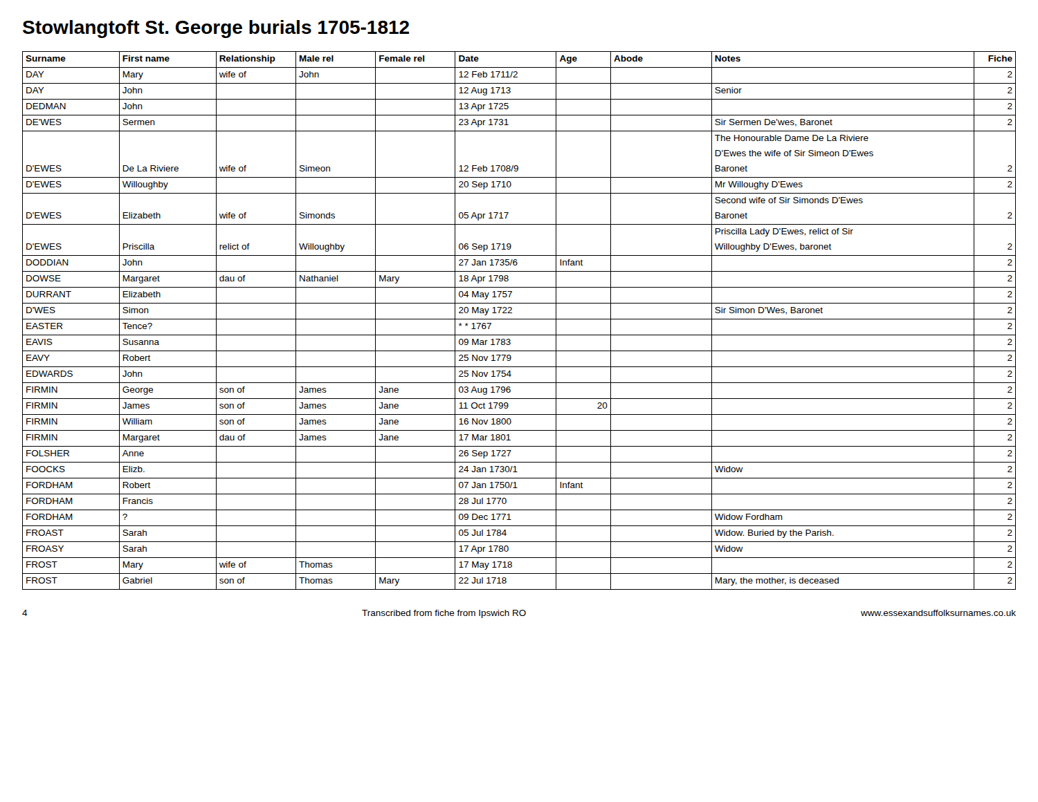Stowlangtoft St. George burials 1705-1812
| Surname | First name | Relationship | Male rel | Female rel | Date | Age | Abode | Notes | Fiche |
| --- | --- | --- | --- | --- | --- | --- | --- | --- | --- |
| DAY | Mary | wife of | John | | 12 Feb 1711/2 | | | | 2 |
| DAY | John | | | | 12 Aug 1713 | | | Senior | 2 |
| DEDMAN | John | | | | 13 Apr 1725 | | | | 2 |
| DE'WES | Sermen | | | | 23 Apr 1731 | | | Sir Sermen De'wes, Baronet | 2 |
| | | | | | | | | The Honourable Dame De La Riviere | |
| | | | | | | | | D'Ewes the wife of Sir Simeon D'Ewes | |
| D'EWES | De La Riviere | wife of | Simeon | | 12 Feb 1708/9 | | | Baronet | 2 |
| D'EWES | Willoughby | | | | 20 Sep 1710 | | | Mr Willoughy D'Ewes | 2 |
| | | | | | | | | Second wife of Sir Simonds D'Ewes | |
| D'EWES | Elizabeth | wife of | Simonds | | 05 Apr 1717 | | | Baronet | 2 |
| | | | | | | | | Priscilla Lady D'Ewes, relict of Sir | |
| D'EWES | Priscilla | relict of | Willoughby | | 06 Sep 1719 | | | Willoughby D'Ewes, baronet | 2 |
| DODDIAN | John | | | | 27 Jan 1735/6 | Infant | | | 2 |
| DOWSE | Margaret | dau of | Nathaniel | Mary | 18 Apr 1798 | | | | 2 |
| DURRANT | Elizabeth | | | | 04 May 1757 | | | | 2 |
| D'WES | Simon | | | | 20 May 1722 | | | Sir Simon D'Wes, Baronet | 2 |
| EASTER | Tence? | | | | * * 1767 | | | | 2 |
| EAVIS | Susanna | | | | 09 Mar 1783 | | | | 2 |
| EAVY | Robert | | | | 25 Nov 1779 | | | | 2 |
| EDWARDS | John | | | | 25 Nov 1754 | | | | 2 |
| FIRMIN | George | son of | James | Jane | 03 Aug 1796 | | | | 2 |
| FIRMIN | James | son of | James | Jane | 11 Oct 1799 | 20 | | | 2 |
| FIRMIN | William | son of | James | Jane | 16 Nov 1800 | | | | 2 |
| FIRMIN | Margaret | dau of | James | Jane | 17 Mar 1801 | | | | 2 |
| FOLSHER | Anne | | | | 26 Sep 1727 | | | | 2 |
| FOOCKS | Elizb. | | | | 24 Jan 1730/1 | | | Widow | 2 |
| FORDHAM | Robert | | | | 07 Jan 1750/1 | Infant | | | 2 |
| FORDHAM | Francis | | | | 28 Jul 1770 | | | | 2 |
| FORDHAM | ? | | | | 09 Dec 1771 | | | Widow Fordham | 2 |
| FROAST | Sarah | | | | 05 Jul 1784 | | | Widow. Buried by the Parish. | 2 |
| FROASY | Sarah | | | | 17 Apr 1780 | | | Widow | 2 |
| FROST | Mary | wife of | Thomas | | 17 May 1718 | | | | 2 |
| FROST | Gabriel | son of | Thomas | Mary | 22 Jul 1718 | | | Mary, the mother, is deceased | 2 |
4
Transcribed from fiche from Ipswich RO
www.essexandsuffolksurnames.co.uk